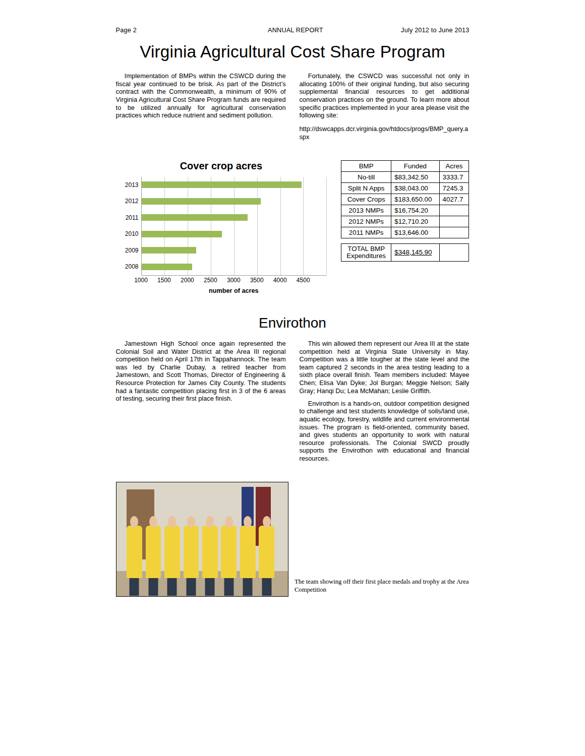Page 2
ANNUAL REPORT
July 2012 to June 2013
Virginia Agricultural Cost Share Program
Implementation of BMPs within the CSWCD during the fiscal year continued to be brisk. As part of the District’s contract with the Commonwealth, a minimum of 90% of Virginia Agricultural Cost Share Program funds are required to be utilized annually for agricultural conservation practices which reduce nutrient and sediment pollution.
Fortunately, the CSWCD was successful not only in allocating 100% of their original funding, but also securing supplemental financial resources to get additional conservation practices on the ground. To learn more about specific practices implemented in your area please visit the following site:
http://dswcapps.dcr.virginia.gov/htdocs/progs/BMP_query.aspx
Cover crop acres
2013
2012
2011
2010
2009
2008
1000 1500 2000 2500 3000 3500 4000 4500
number of acres
| BMP | Funded | Acres |
| No-till | $83,342.50 | 3333.7 |
| Split N Apps | $38,043.00 | 7245.3 |
| Cover Crops | $183,650.00 | 4027.7 |
| 2013 NMPs | $16,754.20 | |
| 2012 NMPs | $12,710.20 | |
| 2011 NMPs | $13,646.00 | |
| TOTAL BMP Expenditures | $348,145.90 | |
Envirothon
Jamestown High School once again represented the Colonial Soil and Water District at the Area III regional competition held on April 17th in Tappahannock. The team was led by Charlie Dubay, a retired teacher from Jamestown, and Scott Thomas, Director of Engineering & Resource Protection for James City County. The students had a fantastic competition placing first in 3 of the 6 areas of testing, securing their first place finish.
This win allowed them represent our Area III at the state competition held at Virginia State University in May. Competition was a little tougher at the state level and the team captured 2 seconds in the area testing leading to a sixth place overall finish. Team members included: Mayee Chen; Elisa Van Dyke; Jol Burgan; Meggie Nelson; Sally Gray; Hanqi Du; Lea McMahan; Leslie Griffith.
Envirothon is a hands-on, outdoor competition designed to challenge and test students knowledge of soils/land use, aquatic ecology, forestry, wildlife and current environmental issues. The program is field-oriented, community based, and gives students an opportunity to work with natural resource professionals. The Colonial SWCD proudly supports the Envirothon with educational and financial resources.
The team showing off their first place medals and trophy at the Area Competition